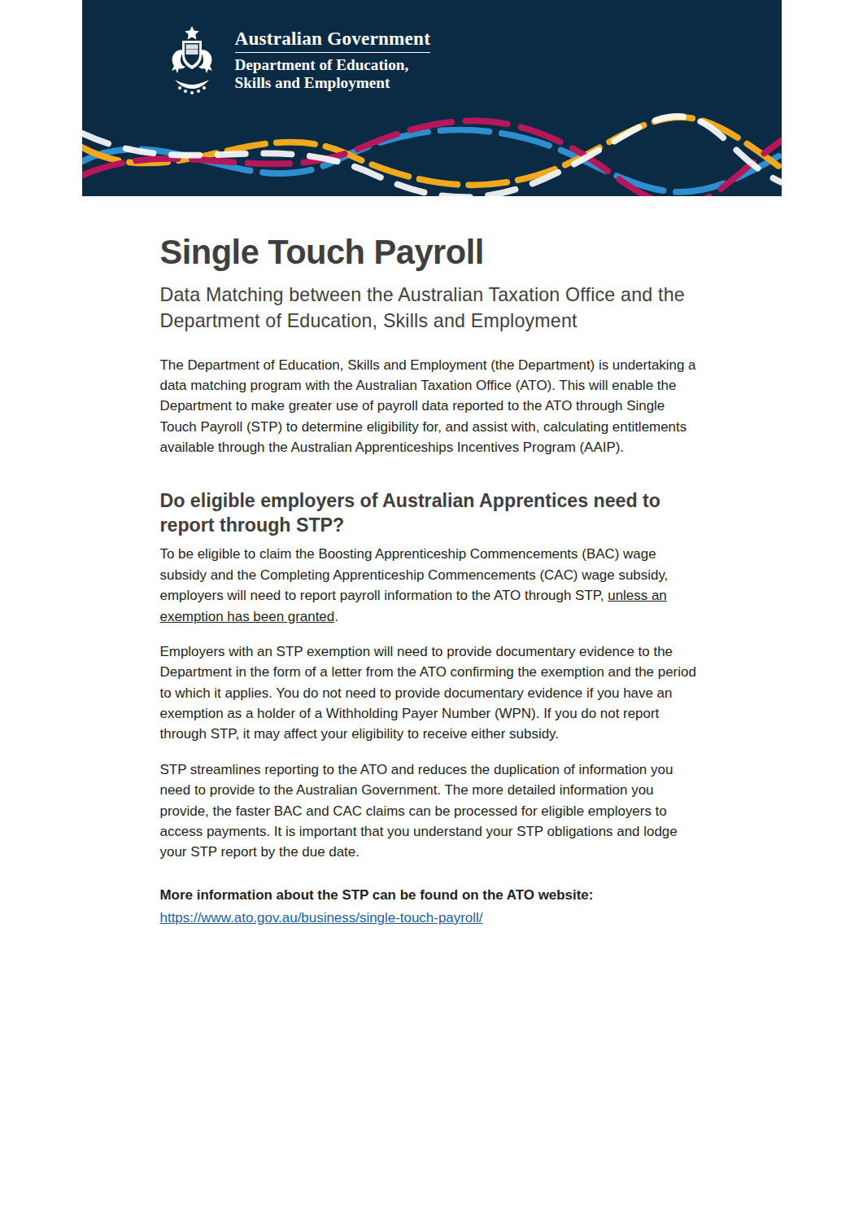Australian Government
Department of Education,
Skills and Employment
Single Touch Payroll
Data Matching between the Australian Taxation Office and the Department of Education, Skills and Employment
The Department of Education, Skills and Employment (the Department) is undertaking a data matching program with the Australian Taxation Office (ATO). This will enable the Department to make greater use of payroll data reported to the ATO through Single Touch Payroll (STP) to determine eligibility for, and assist with, calculating entitlements available through the Australian Apprenticeships Incentives Program (AAIP).
Do eligible employers of Australian Apprentices need to report through STP?
To be eligible to claim the Boosting Apprenticeship Commencements (BAC) wage subsidy and the Completing Apprenticeship Commencements (CAC) wage subsidy, employers will need to report payroll information to the ATO through STP, unless an exemption has been granted.
Employers with an STP exemption will need to provide documentary evidence to the Department in the form of a letter from the ATO confirming the exemption and the period to which it applies. You do not need to provide documentary evidence if you have an exemption as a holder of a Withholding Payer Number (WPN). If you do not report through STP, it may affect your eligibility to receive either subsidy.
STP streamlines reporting to the ATO and reduces the duplication of information you need to provide to the Australian Government. The more detailed information you provide, the faster BAC and CAC claims can be processed for eligible employers to access payments. It is important that you understand your STP obligations and lodge your STP report by the due date.
More information about the STP can be found on the ATO website:
https://www.ato.gov.au/business/single-touch-payroll/